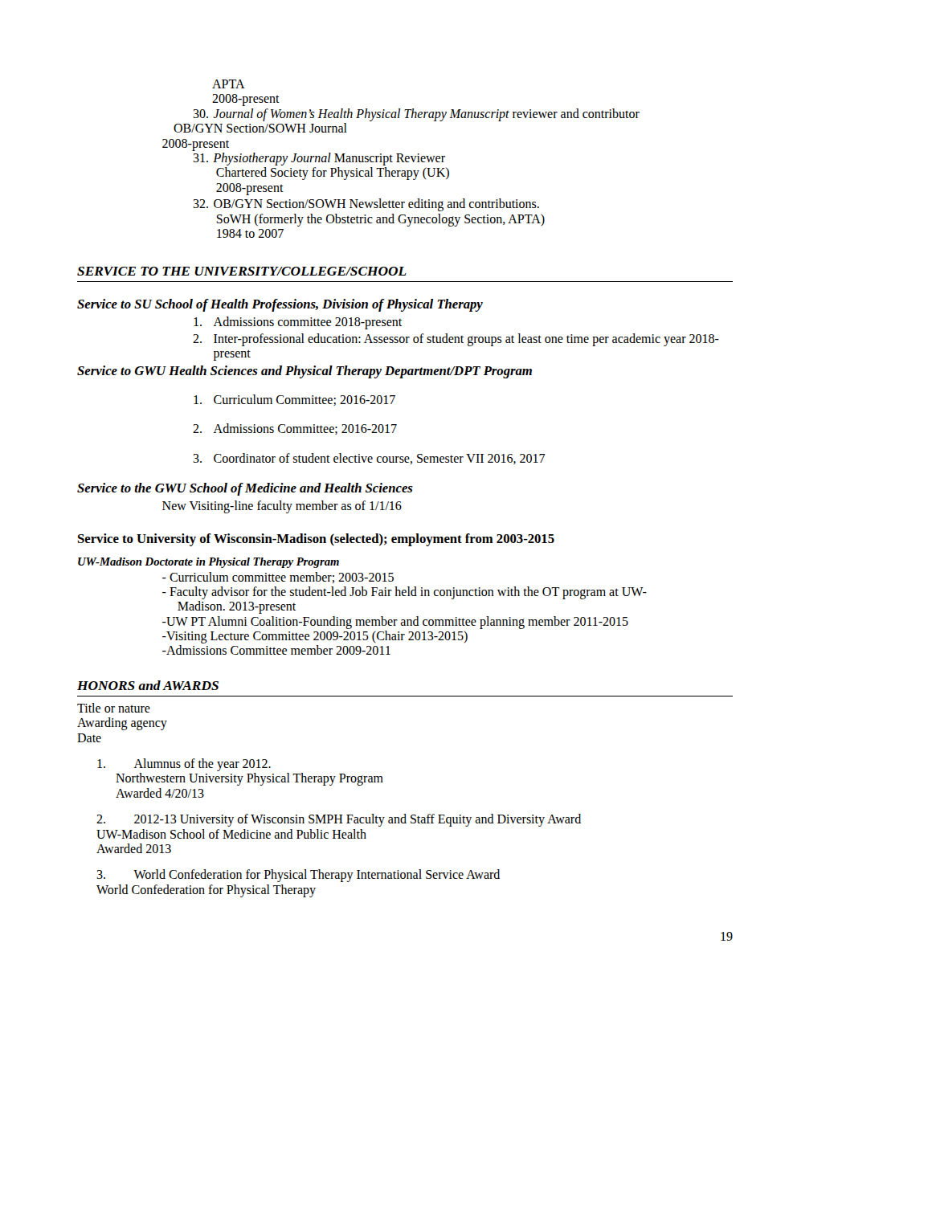APTA
2008-present
30. Journal of Women’s Health Physical Therapy Manuscript reviewer and contributor
OB/GYN Section/SOWH Journal
2008-present
31. Physiotherapy Journal Manuscript Reviewer
Chartered Society for Physical Therapy (UK)
2008-present
32. OB/GYN Section/SOWH Newsletter editing and contributions.
SoWH (formerly the Obstetric and Gynecology Section, APTA)
1984 to 2007
SERVICE TO THE UNIVERSITY/COLLEGE/SCHOOL
Service to SU School of Health Professions, Division of Physical Therapy
1. Admissions committee 2018-present
2. Inter-professional education: Assessor of student groups at least one time per academic year 2018-
present
Service to GWU Health Sciences and Physical Therapy Department/DPT Program
1. Curriculum Committee; 2016-2017
2. Admissions Committee; 2016-2017
3. Coordinator of student elective course, Semester VII 2016, 2017
Service to the GWU School of Medicine and Health Sciences
New Visiting-line faculty member as of 1/1/16
Service to University of Wisconsin-Madison (selected); employment from 2003-2015
UW-Madison Doctorate in Physical Therapy Program
- Curriculum committee member; 2003-2015
- Faculty advisor for the student-led Job Fair held in conjunction with the OT program at UW-
Madison. 2013-present
-UW PT Alumni Coalition-Founding member and committee planning member 2011-2015
-Visiting Lecture Committee 2009-2015 (Chair 2013-2015)
-Admissions Committee member 2009-2011
HONORS and AWARDS
Title or nature
Awarding agency
Date
1. Alumnus of the year 2012.
Northwestern University Physical Therapy Program
Awarded 4/20/13
2. 2012-13 University of Wisconsin SMPH Faculty and Staff Equity and Diversity Award
UW-Madison School of Medicine and Public Health
Awarded 2013
3. World Confederation for Physical Therapy International Service Award
World Confederation for Physical Therapy
19